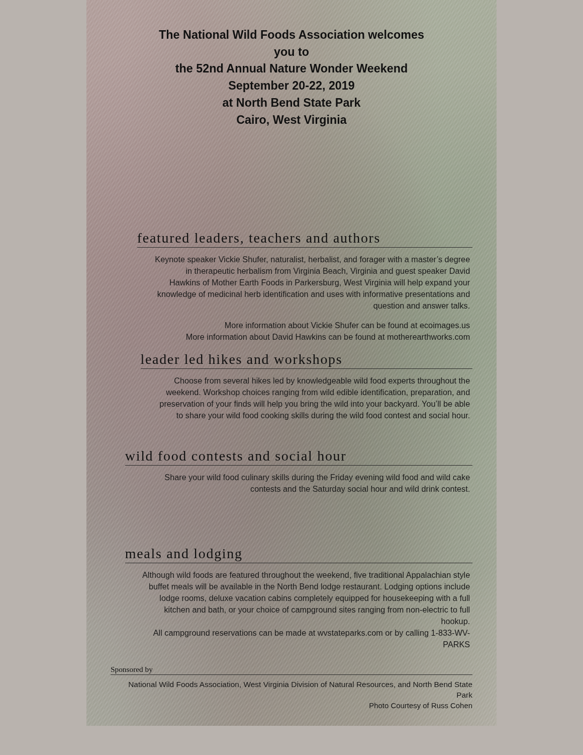The National Wild Foods Association welcomes you to
the 52nd Annual Nature Wonder Weekend
September 20-22, 2019
at North Bend State Park
Cairo, West Virginia
featured leaders, teachers and authors
Keynote speaker Vickie Shufer, naturalist, herbalist, and forager with a master’s degree in therapeutic herbalism from Virginia Beach, Virginia and guest speaker David Hawkins of Mother Earth Foods in Parkersburg, West Virginia will help expand your knowledge of medicinal herb identification and uses with informative presentations and question and answer talks.
More information about Vickie Shufer can be found at ecoimages.us
More information about David Hawkins can be found at motherearthworks.com
leader led hikes and workshops
Choose from several hikes led by knowledgeable wild food experts throughout the weekend. Workshop choices ranging from wild edible identification, preparation, and preservation of your finds will help you bring the wild into your backyard. You’ll be able to share your wild food cooking skills during the wild food contest and social hour.
wild food contests and social hour
Share your wild food culinary skills during the Friday evening wild food and wild cake contests and the Saturday social hour and wild drink contest.
meals and lodging
Although wild foods are featured throughout the weekend, five traditional Appalachian style buffet meals will be available in the North Bend lodge restaurant. Lodging options include lodge rooms, deluxe vacation cabins completely equipped for housekeeping with a full kitchen and bath, or your choice of campground sites ranging from non-electric to full hookup.
All campground reservations can be made at wvstateparks.com or by calling 1-833-WV-PARKS
Sponsored by
National Wild Foods Association, West Virginia Division of Natural Resources, and North Bend State Park
Photo Courtesy of Russ Cohen